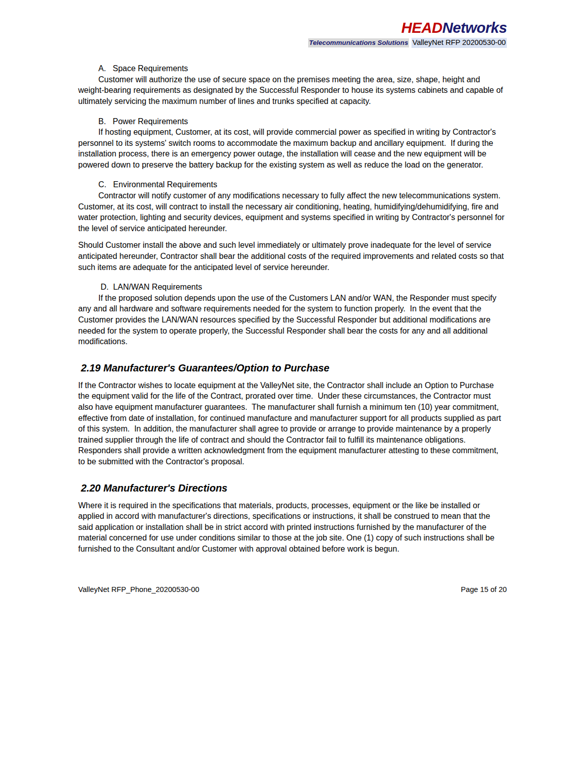HEAD Networks
Telecommunications Solutions
ValleyNet RFP 20200530-00
A. Space Requirements
Customer will authorize the use of secure space on the premises meeting the area, size, shape, height and weight-bearing requirements as designated by the Successful Responder to house its systems cabinets and capable of ultimately servicing the maximum number of lines and trunks specified at capacity.
B. Power Requirements
If hosting equipment, Customer, at its cost, will provide commercial power as specified in writing by Contractor's personnel to its systems' switch rooms to accommodate the maximum backup and ancillary equipment. If during the installation process, there is an emergency power outage, the installation will cease and the new equipment will be powered down to preserve the battery backup for the existing system as well as reduce the load on the generator.
C. Environmental Requirements
Contractor will notify customer of any modifications necessary to fully affect the new telecommunications system. Customer, at its cost, will contract to install the necessary air conditioning, heating, humidifying/dehumidifying, fire and water protection, lighting and security devices, equipment and systems specified in writing by Contractor's personnel for the level of service anticipated hereunder.
Should Customer install the above and such level immediately or ultimately prove inadequate for the level of service anticipated hereunder, Contractor shall bear the additional costs of the required improvements and related costs so that such items are adequate for the anticipated level of service hereunder.
D. LAN/WAN Requirements
If the proposed solution depends upon the use of the Customers LAN and/or WAN, the Responder must specify any and all hardware and software requirements needed for the system to function properly. In the event that the Customer provides the LAN/WAN resources specified by the Successful Responder but additional modifications are needed for the system to operate properly, the Successful Responder shall bear the costs for any and all additional modifications.
2.19 Manufacturer's Guarantees/Option to Purchase
If the Contractor wishes to locate equipment at the ValleyNet site, the Contractor shall include an Option to Purchase the equipment valid for the life of the Contract, prorated over time. Under these circumstances, the Contractor must also have equipment manufacturer guarantees. The manufacturer shall furnish a minimum ten (10) year commitment, effective from date of installation, for continued manufacture and manufacturer support for all products supplied as part of this system. In addition, the manufacturer shall agree to provide or arrange to provide maintenance by a properly trained supplier through the life of contract and should the Contractor fail to fulfill its maintenance obligations. Responders shall provide a written acknowledgment from the equipment manufacturer attesting to these commitment, to be submitted with the Contractor's proposal.
2.20 Manufacturer's Directions
Where it is required in the specifications that materials, products, processes, equipment or the like be installed or applied in accord with manufacturer's directions, specifications or instructions, it shall be construed to mean that the said application or installation shall be in strict accord with printed instructions furnished by the manufacturer of the material concerned for use under conditions similar to those at the job site. One (1) copy of such instructions shall be furnished to the Consultant and/or Customer with approval obtained before work is begun.
ValleyNet RFP_Phone_20200530-00
Page 15 of 20